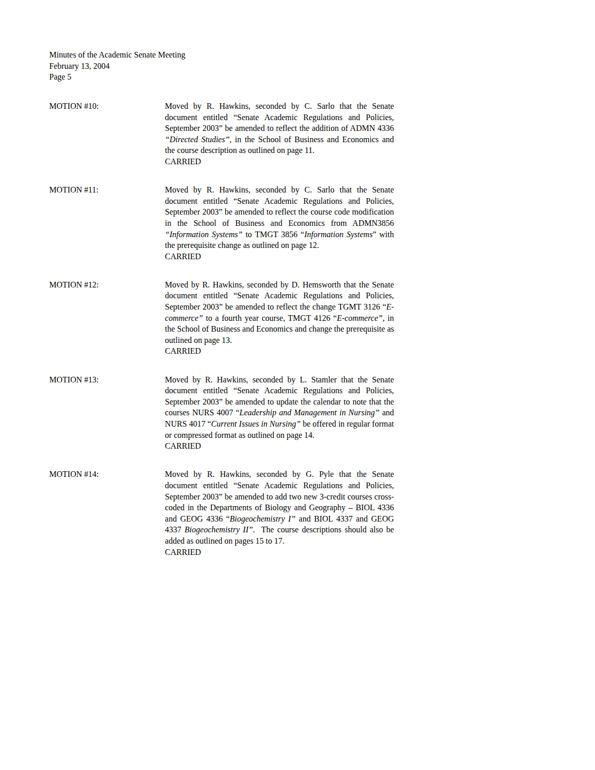Minutes of the Academic Senate Meeting
February 13, 2004
Page 5
| MOTION #10: | Moved by R. Hawkins, seconded by C. Sarlo that the Senate document entitled “Senate Academic Regulations and Policies, September 2003” be amended to reflect the addition of ADMN 4336 “Directed Studies” , in the School of Business and Economics and the course description as outlined on page 11. CARRIED |
| MOTION #11: | Moved by R. Hawkins, seconded by C. Sarlo that the Senate document entitled “Senate Academic Regulations and Policies, September 2003” be amended to reflect the course code modification in the School of Business and Economics from ADMN3856 “Information Systems” to TMGT 3856 “ Information Systems ” with the prerequisite change as outlined on page 12. CARRIED |
| MOTION #12: | Moved by R. Hawkins, seconded by D. Hemsworth that the Senate document entitled “Senate Academic Regulations and Policies, September 2003” be amended to reflect the change TGMT 3126 “ E-commerce” to a fourth year course, TMGT 4126 “ E-commerce” , in the School of Business and Economics and change the prerequisite as outlined on page 13. CARRIED |
| MOTION #13: | Moved by R. Hawkins, seconded by L. Stamler that the Senate document entitled “Senate Academic Regulations and Policies, September 2003” be amended to update the calendar to note that the courses NURS 4007 “ Leadership and Management in Nursing” and NURS 4017 “ Current Issues in Nursing” be offered in regular format or compressed format as outlined on page 14. CARRIED |
| MOTION #14: | Moved by R. Hawkins, seconded by G. Pyle that the Senate document entitled “Senate Academic Regulations and Policies, September 2003” be amended to add two new 3-credit courses cross-coded in the Departments of Biology and Geography – BIOL 4336 and GEOG 4336 “ Biogeochemistry I” and BIOL 4337 and GEOG 4337 Biogeochemistry II”. The course descriptions should also be added as outlined on pages 15 to 17. CARRIED |